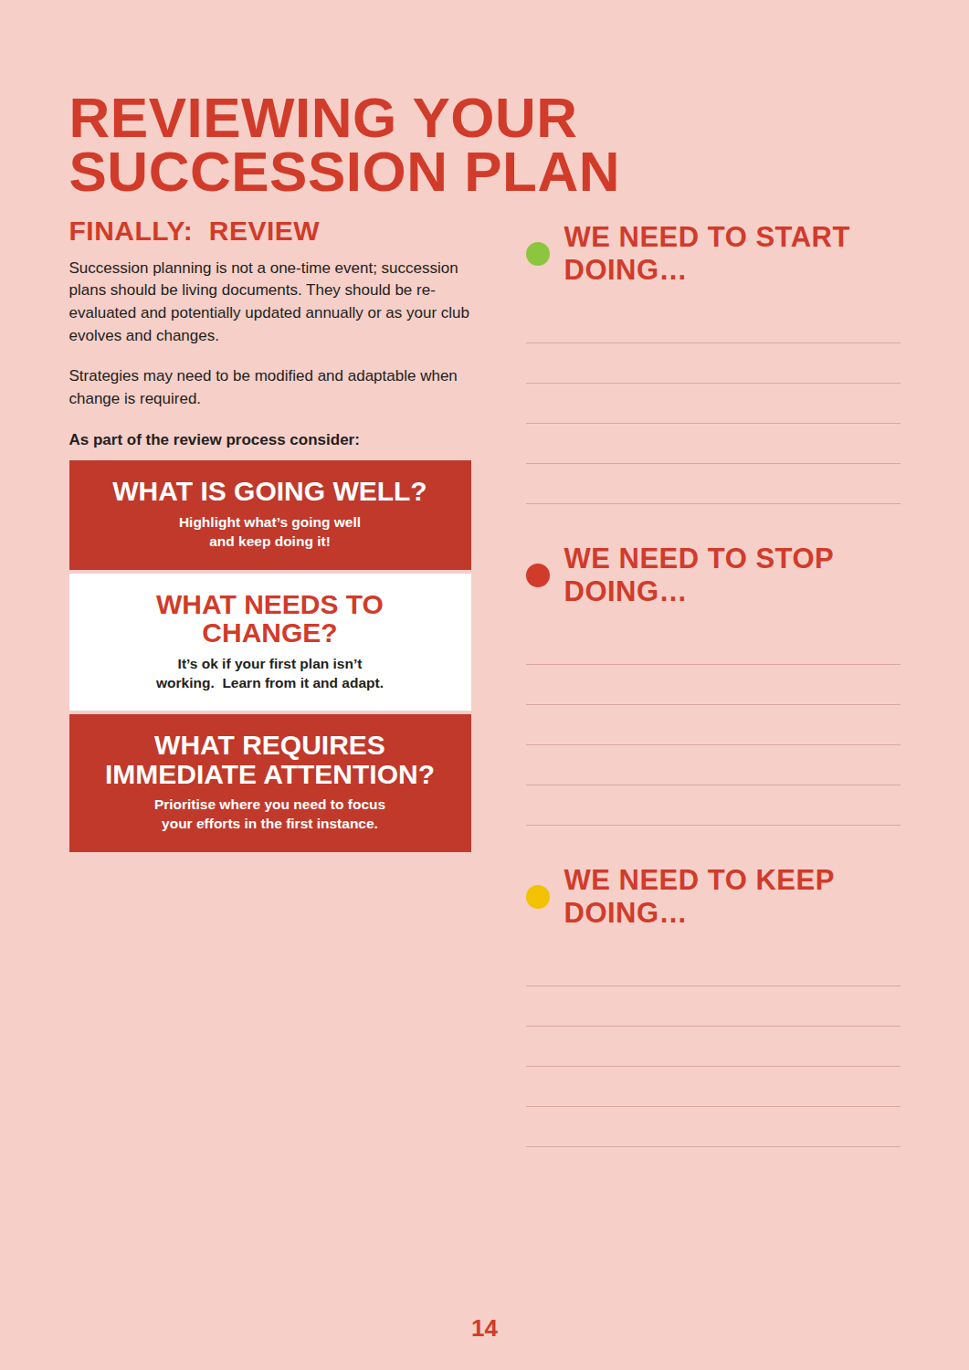Reviewing Your
Succession Plan
Finally: Review
Succession planning is not a one-time event; succession plans should be living documents. They should be re-evaluated and potentially updated annually or as your club evolves and changes.
Strategies may need to be modified and adaptable when change is required.
As part of the review process consider:
What is going well?
Highlight what’s going well
and keep doing it!
What needs to change?
It’s ok if your first plan isn’t
working. Learn from it and adapt.
What requires
immediate attention?
Prioritise where you need to focus
your efforts in the first instance.
We need to start doing…
We need to stop doing…
We need to keep doing…
14